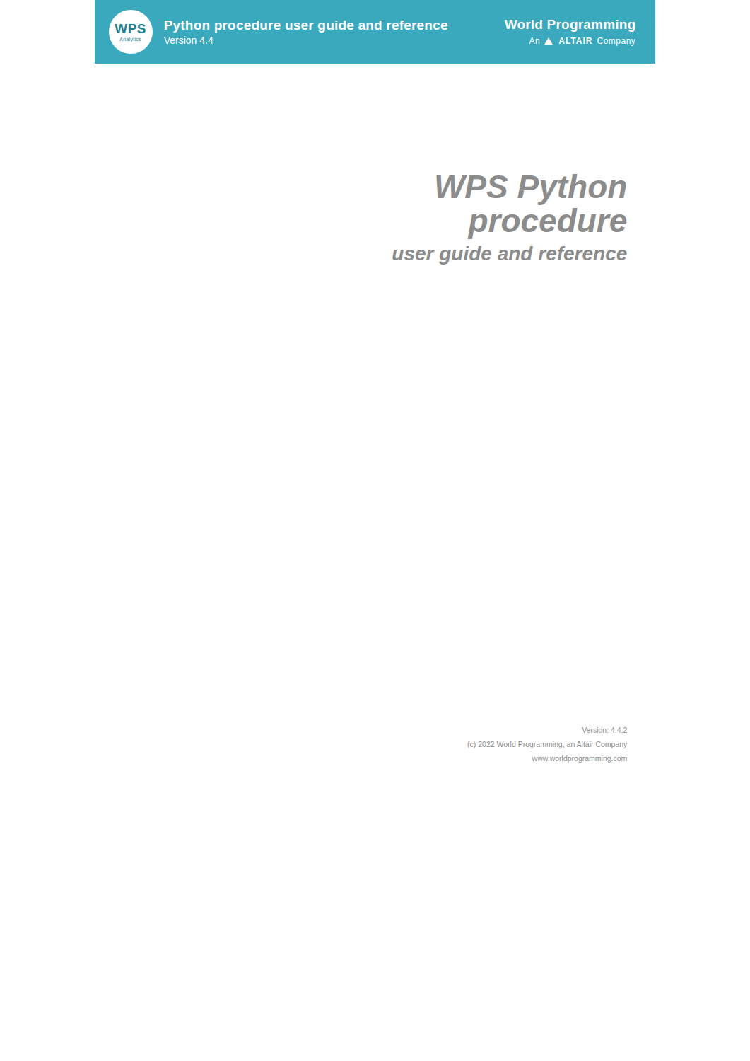WPS Analytics
Python procedure user guide and reference
Version 4.4
World Programming
An ALTAIR Company
WPS Python procedure user guide and reference
Version: 4.4.2
(c) 2022 World Programming, an Altair Company
www.worldprogramming.com